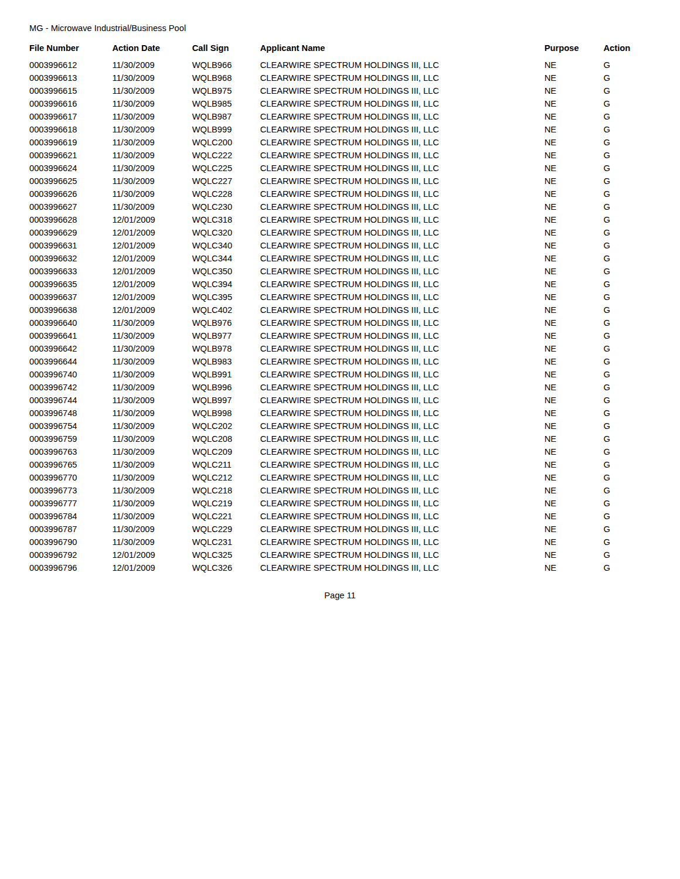MG - Microwave Industrial/Business Pool
| File Number | Action Date | Call Sign | Applicant Name | Purpose | Action |
| --- | --- | --- | --- | --- | --- |
| 0003996612 | 11/30/2009 | WQLB966 | CLEARWIRE SPECTRUM HOLDINGS III, LLC | NE | G |
| 0003996613 | 11/30/2009 | WQLB968 | CLEARWIRE SPECTRUM HOLDINGS III, LLC | NE | G |
| 0003996615 | 11/30/2009 | WQLB975 | CLEARWIRE SPECTRUM HOLDINGS III, LLC | NE | G |
| 0003996616 | 11/30/2009 | WQLB985 | CLEARWIRE SPECTRUM HOLDINGS III, LLC | NE | G |
| 0003996617 | 11/30/2009 | WQLB987 | CLEARWIRE SPECTRUM HOLDINGS III, LLC | NE | G |
| 0003996618 | 11/30/2009 | WQLB999 | CLEARWIRE SPECTRUM HOLDINGS III, LLC | NE | G |
| 0003996619 | 11/30/2009 | WQLC200 | CLEARWIRE SPECTRUM HOLDINGS III, LLC | NE | G |
| 0003996621 | 11/30/2009 | WQLC222 | CLEARWIRE SPECTRUM HOLDINGS III, LLC | NE | G |
| 0003996624 | 11/30/2009 | WQLC225 | CLEARWIRE SPECTRUM HOLDINGS III, LLC | NE | G |
| 0003996625 | 11/30/2009 | WQLC227 | CLEARWIRE SPECTRUM HOLDINGS III, LLC | NE | G |
| 0003996626 | 11/30/2009 | WQLC228 | CLEARWIRE SPECTRUM HOLDINGS III, LLC | NE | G |
| 0003996627 | 11/30/2009 | WQLC230 | CLEARWIRE SPECTRUM HOLDINGS III, LLC | NE | G |
| 0003996628 | 12/01/2009 | WQLC318 | CLEARWIRE SPECTRUM HOLDINGS III, LLC | NE | G |
| 0003996629 | 12/01/2009 | WQLC320 | CLEARWIRE SPECTRUM HOLDINGS III, LLC | NE | G |
| 0003996631 | 12/01/2009 | WQLC340 | CLEARWIRE SPECTRUM HOLDINGS III, LLC | NE | G |
| 0003996632 | 12/01/2009 | WQLC344 | CLEARWIRE SPECTRUM HOLDINGS III, LLC | NE | G |
| 0003996633 | 12/01/2009 | WQLC350 | CLEARWIRE SPECTRUM HOLDINGS III, LLC | NE | G |
| 0003996635 | 12/01/2009 | WQLC394 | CLEARWIRE SPECTRUM HOLDINGS III, LLC | NE | G |
| 0003996637 | 12/01/2009 | WQLC395 | CLEARWIRE SPECTRUM HOLDINGS III, LLC | NE | G |
| 0003996638 | 12/01/2009 | WQLC402 | CLEARWIRE SPECTRUM HOLDINGS III, LLC | NE | G |
| 0003996640 | 11/30/2009 | WQLB976 | CLEARWIRE SPECTRUM HOLDINGS III, LLC | NE | G |
| 0003996641 | 11/30/2009 | WQLB977 | CLEARWIRE SPECTRUM HOLDINGS III, LLC | NE | G |
| 0003996642 | 11/30/2009 | WQLB978 | CLEARWIRE SPECTRUM HOLDINGS III, LLC | NE | G |
| 0003996644 | 11/30/2009 | WQLB983 | CLEARWIRE SPECTRUM HOLDINGS III, LLC | NE | G |
| 0003996740 | 11/30/2009 | WQLB991 | CLEARWIRE SPECTRUM HOLDINGS III, LLC | NE | G |
| 0003996742 | 11/30/2009 | WQLB996 | CLEARWIRE SPECTRUM HOLDINGS III, LLC | NE | G |
| 0003996744 | 11/30/2009 | WQLB997 | CLEARWIRE SPECTRUM HOLDINGS III, LLC | NE | G |
| 0003996748 | 11/30/2009 | WQLB998 | CLEARWIRE SPECTRUM HOLDINGS III, LLC | NE | G |
| 0003996754 | 11/30/2009 | WQLC202 | CLEARWIRE SPECTRUM HOLDINGS III, LLC | NE | G |
| 0003996759 | 11/30/2009 | WQLC208 | CLEARWIRE SPECTRUM HOLDINGS III, LLC | NE | G |
| 0003996763 | 11/30/2009 | WQLC209 | CLEARWIRE SPECTRUM HOLDINGS III, LLC | NE | G |
| 0003996765 | 11/30/2009 | WQLC211 | CLEARWIRE SPECTRUM HOLDINGS III, LLC | NE | G |
| 0003996770 | 11/30/2009 | WQLC212 | CLEARWIRE SPECTRUM HOLDINGS III, LLC | NE | G |
| 0003996773 | 11/30/2009 | WQLC218 | CLEARWIRE SPECTRUM HOLDINGS III, LLC | NE | G |
| 0003996777 | 11/30/2009 | WQLC219 | CLEARWIRE SPECTRUM HOLDINGS III, LLC | NE | G |
| 0003996784 | 11/30/2009 | WQLC221 | CLEARWIRE SPECTRUM HOLDINGS III, LLC | NE | G |
| 0003996787 | 11/30/2009 | WQLC229 | CLEARWIRE SPECTRUM HOLDINGS III, LLC | NE | G |
| 0003996790 | 11/30/2009 | WQLC231 | CLEARWIRE SPECTRUM HOLDINGS III, LLC | NE | G |
| 0003996792 | 12/01/2009 | WQLC325 | CLEARWIRE SPECTRUM HOLDINGS III, LLC | NE | G |
| 0003996796 | 12/01/2009 | WQLC326 | CLEARWIRE SPECTRUM HOLDINGS III, LLC | NE | G |
Page 11